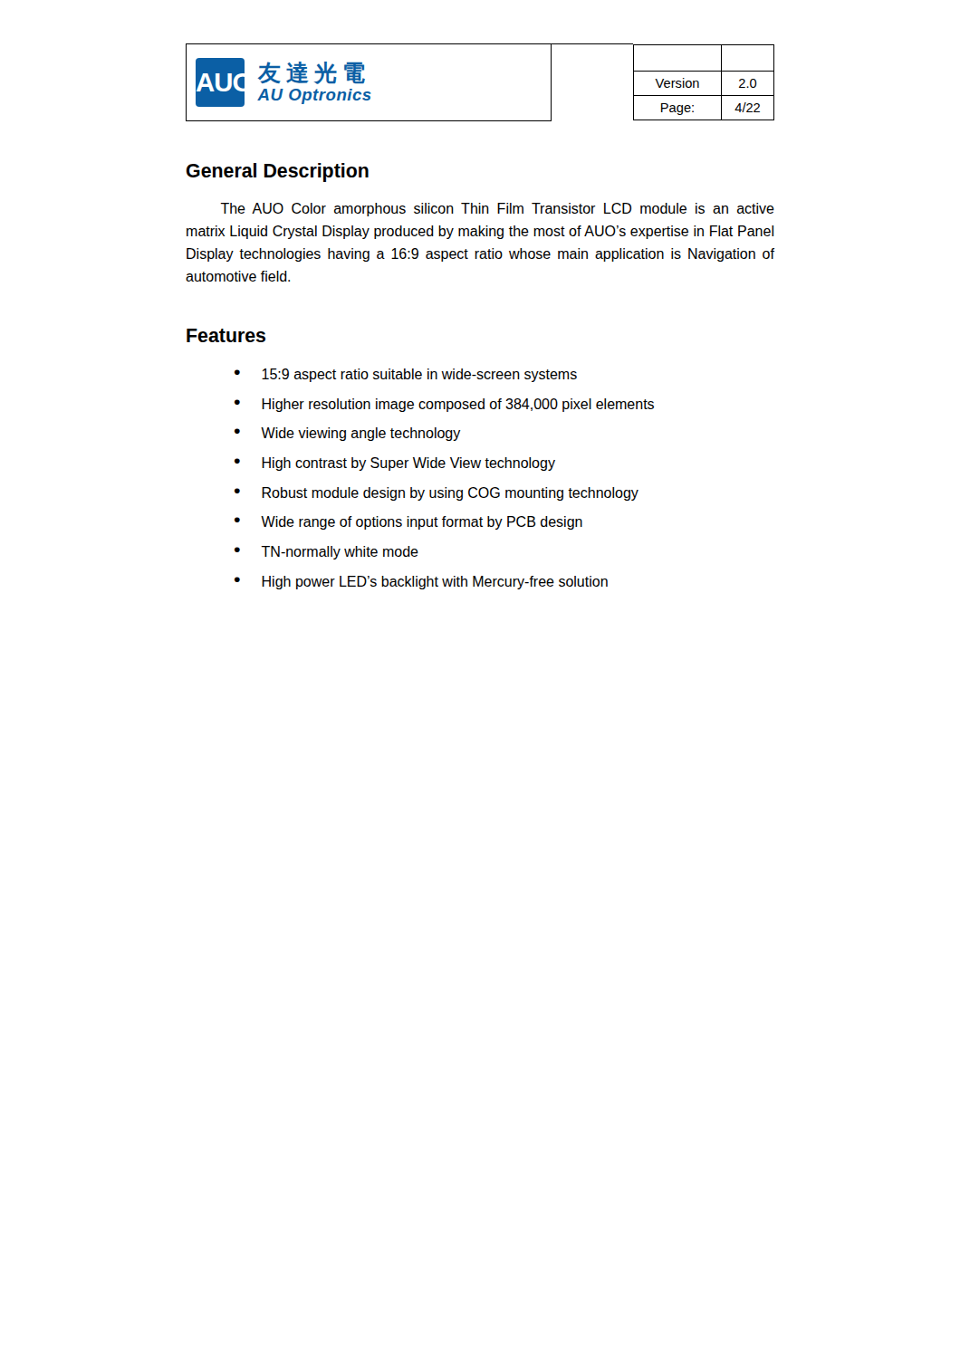AUO 友達光電
AU Optronics
| Version | 2.0 |
| Page: | 4/22 |
General Description
The AUO Color amorphous silicon Thin Film Transistor LCD module is an active matrix Liquid Crystal Display produced by making the most of AUO’s expertise in Flat Panel Display technologies having a 16:9 aspect ratio whose main application is Navigation of automotive field.
Features
15:9 aspect ratio suitable in wide-screen systems
Higher resolution image composed of 384,000 pixel elements
Wide viewing angle technology
High contrast by Super Wide View technology
Robust module design by using COG mounting technology
Wide range of options input format by PCB design
TN-normally white mode
High power LED’s backlight with Mercury-free solution